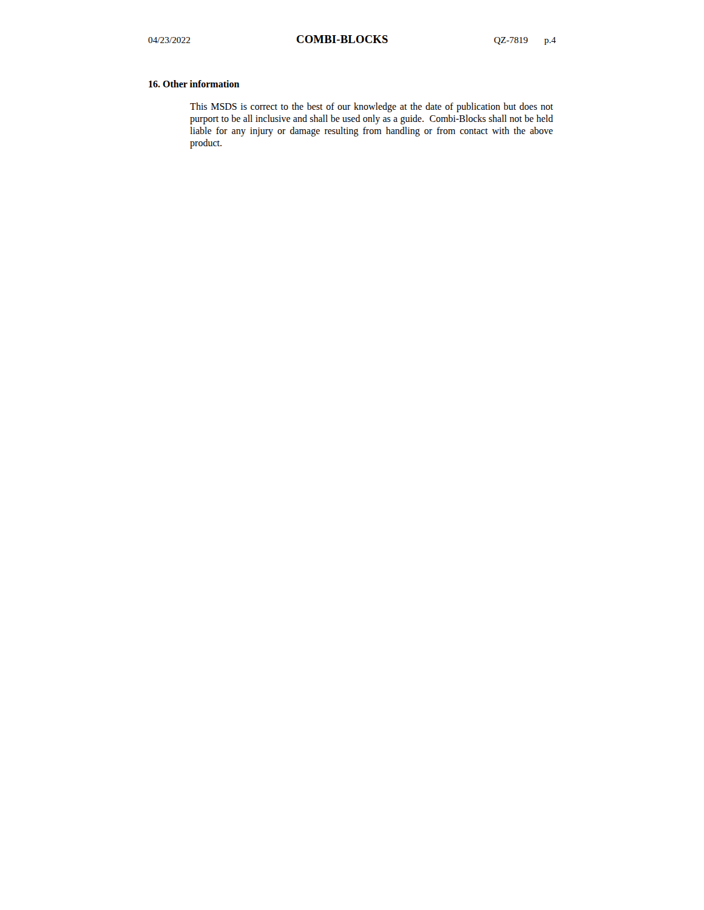04/23/2022
COMBI-BLOCKS
QZ-7819p.4
16. Other information
This MSDS is correct to the best of our knowledge at the date of publication but does not purport to be all inclusive and shall be used only as a guide. Combi-Blocks shall not be held liable for any injury or damage resulting from handling or from contact with the above product.